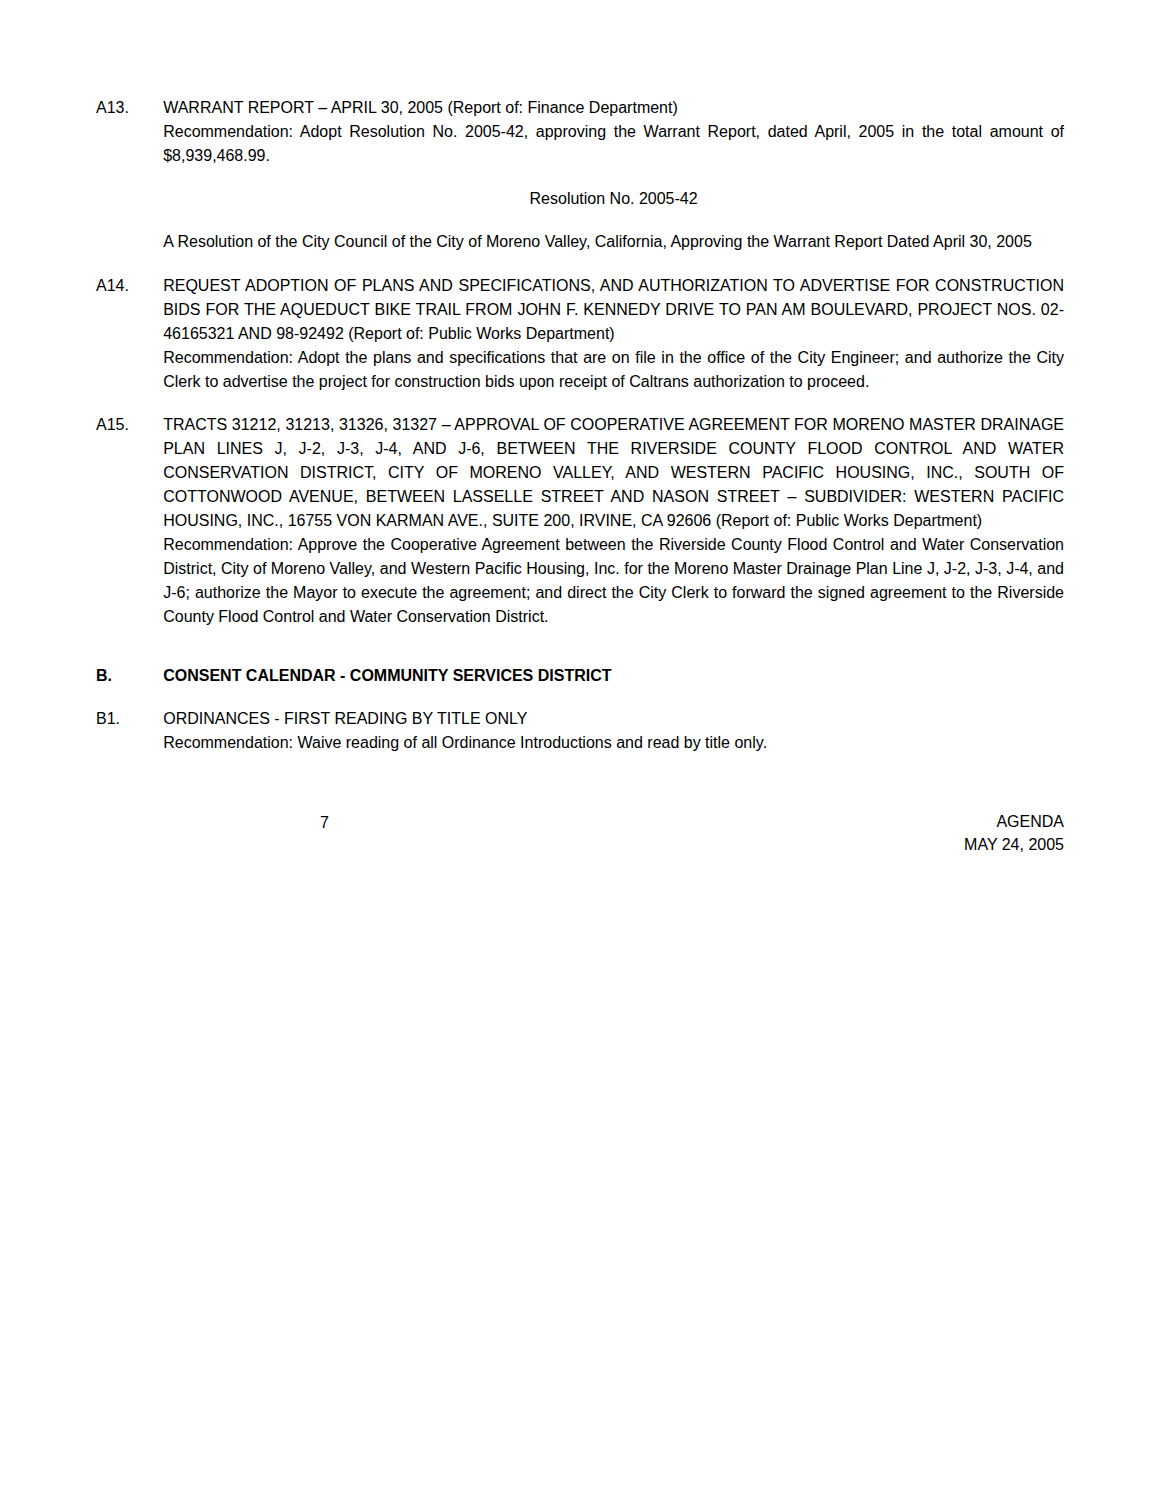A13.
WARRANT REPORT – APRIL 30, 2005 (Report of: Finance Department)
Recommendation: Adopt Resolution No. 2005-42, approving the Warrant Report, dated April, 2005 in the total amount of $8,939,468.99.
Resolution No. 2005-42
A Resolution of the City Council of the City of Moreno Valley, California, Approving the Warrant Report Dated April 30, 2005
A14.
REQUEST ADOPTION OF PLANS AND SPECIFICATIONS, AND AUTHORIZATION TO ADVERTISE FOR CONSTRUCTION BIDS FOR THE AQUEDUCT BIKE TRAIL FROM JOHN F. KENNEDY DRIVE TO PAN AM BOULEVARD, PROJECT NOS. 02-46165321 AND 98-92492 (Report of: Public Works Department)
Recommendation: Adopt the plans and specifications that are on file in the office of the City Engineer; and authorize the City Clerk to advertise the project for construction bids upon receipt of Caltrans authorization to proceed.
A15.
TRACTS 31212, 31213, 31326, 31327 – APPROVAL OF COOPERATIVE AGREEMENT FOR MORENO MASTER DRAINAGE PLAN LINES J, J-2, J-3, J-4, AND J-6, BETWEEN THE RIVERSIDE COUNTY FLOOD CONTROL AND WATER CONSERVATION DISTRICT, CITY OF MORENO VALLEY, AND WESTERN PACIFIC HOUSING, INC., SOUTH OF COTTONWOOD AVENUE, BETWEEN LASSELLE STREET AND NASON STREET – SUBDIVIDER: WESTERN PACIFIC HOUSING, INC., 16755 VON KARMAN AVE., SUITE 200, IRVINE, CA 92606 (Report of: Public Works Department)
Recommendation: Approve the Cooperative Agreement between the Riverside County Flood Control and Water Conservation District, City of Moreno Valley, and Western Pacific Housing, Inc. for the Moreno Master Drainage Plan Line J, J-2, J-3, J-4, and J-6; authorize the Mayor to execute the agreement; and direct the City Clerk to forward the signed agreement to the Riverside County Flood Control and Water Conservation District.
B.
CONSENT CALENDAR - COMMUNITY SERVICES DISTRICT
B1.
ORDINANCES - FIRST READING BY TITLE ONLY
Recommendation: Waive reading of all Ordinance Introductions and read by title only.
7
AGENDA
MAY 24, 2005